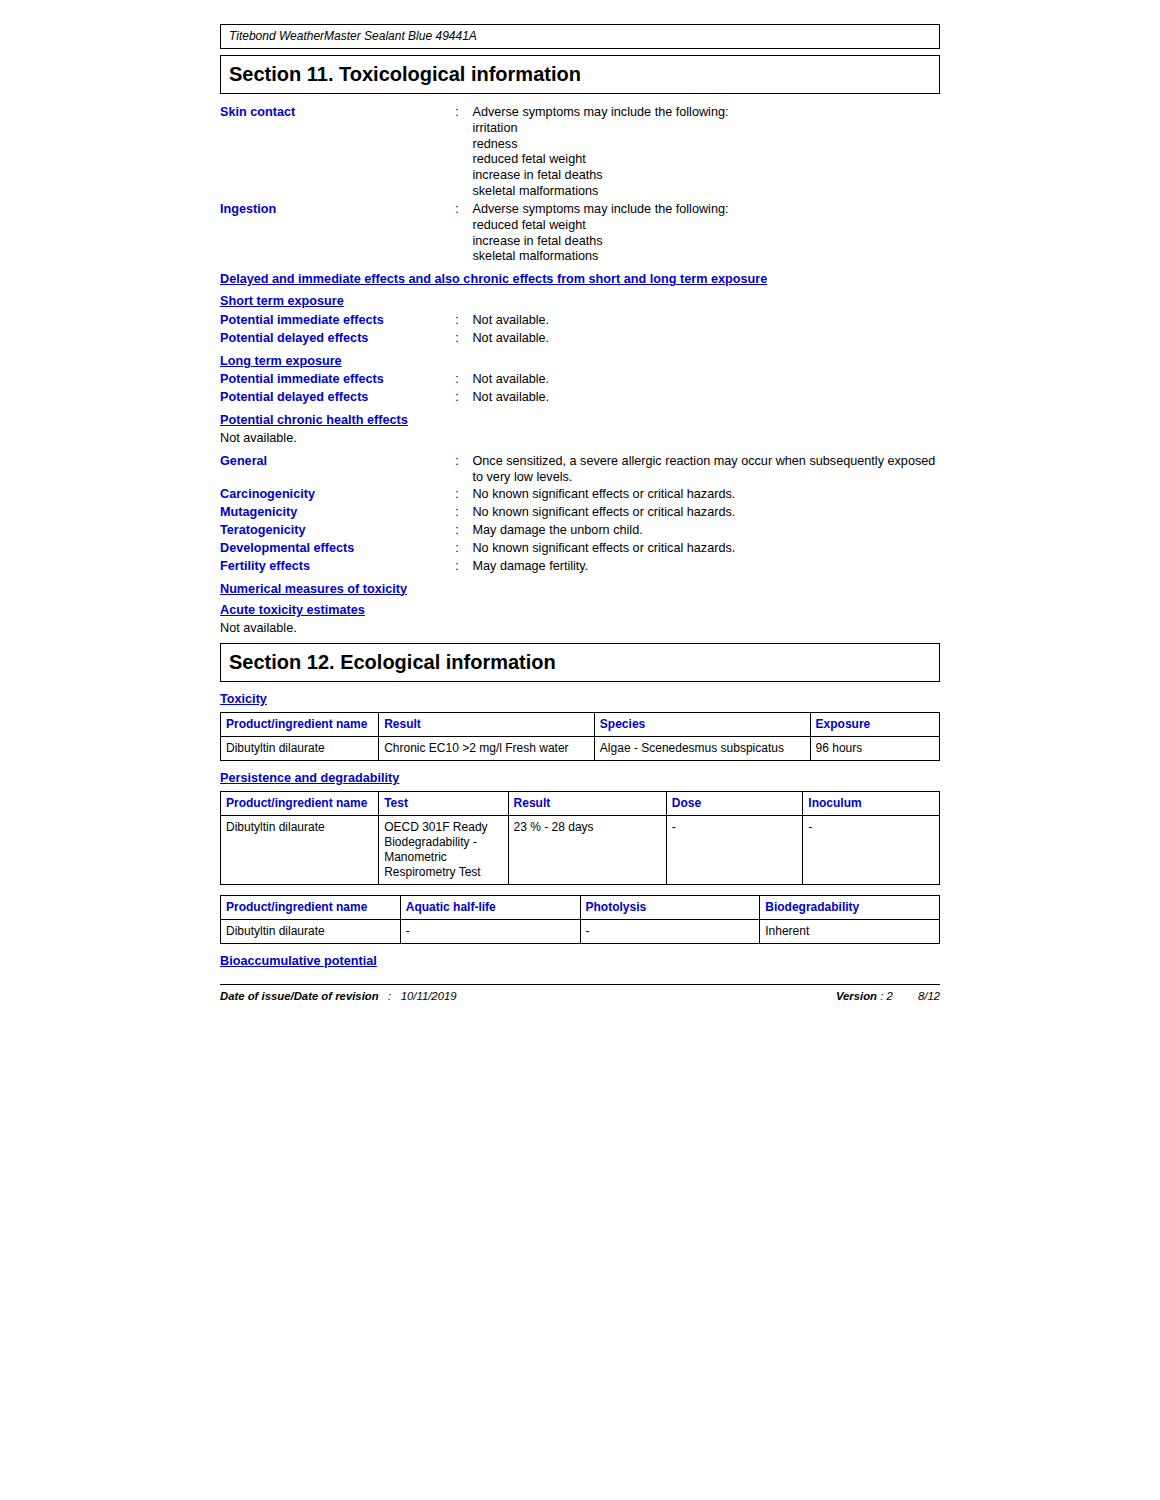Titebond WeatherMaster Sealant Blue 49441A
Section 11. Toxicological information
| Skin contact | : | Adverse symptoms may include the following: irritation redness reduced fetal weight increase in fetal deaths skeletal malformations |
| Ingestion | : | Adverse symptoms may include the following: reduced fetal weight increase in fetal deaths skeletal malformations |
Delayed and immediate effects and also chronic effects from short and long term exposure
Short term exposure
| Potential immediate effects | : | Not available. |
| Potential delayed effects | : | Not available. |
Long term exposure
| Potential immediate effects | : | Not available. |
| Potential delayed effects | : | Not available. |
Potential chronic health effects
Not available.
| General | : | Once sensitized, a severe allergic reaction may occur when subsequently exposed to very low levels. |
| Carcinogenicity | : | No known significant effects or critical hazards. |
| Mutagenicity | : | No known significant effects or critical hazards. |
| Teratogenicity | : | May damage the unborn child. |
| Developmental effects | : | No known significant effects or critical hazards. |
| Fertility effects | : | May damage fertility. |
Numerical measures of toxicity
Acute toxicity estimates
Not available.
Section 12. Ecological information
Toxicity
| Product/ingredient name | Result | Species | Exposure |
| --- | --- | --- | --- |
| Dibutyltin dilaurate | Chronic EC10 >2 mg/l Fresh water | Algae - Scenedesmus subspicatus | 96 hours |
Persistence and degradability
| Product/ingredient name | Test | Result | Dose | Inoculum |
| --- | --- | --- | --- | --- |
| Dibutyltin dilaurate | OECD 301F Ready Biodegradability - Manometric Respirometry Test | 23 % - 28 days | - | - |
| Product/ingredient name | Aquatic half-life | Photolysis | Biodegradability |
| --- | --- | --- | --- |
| Dibutyltin dilaurate | - | - | Inherent |
Bioaccumulative potential
Date of issue/Date of revision : 10/11/2019
Version : 2 8/12